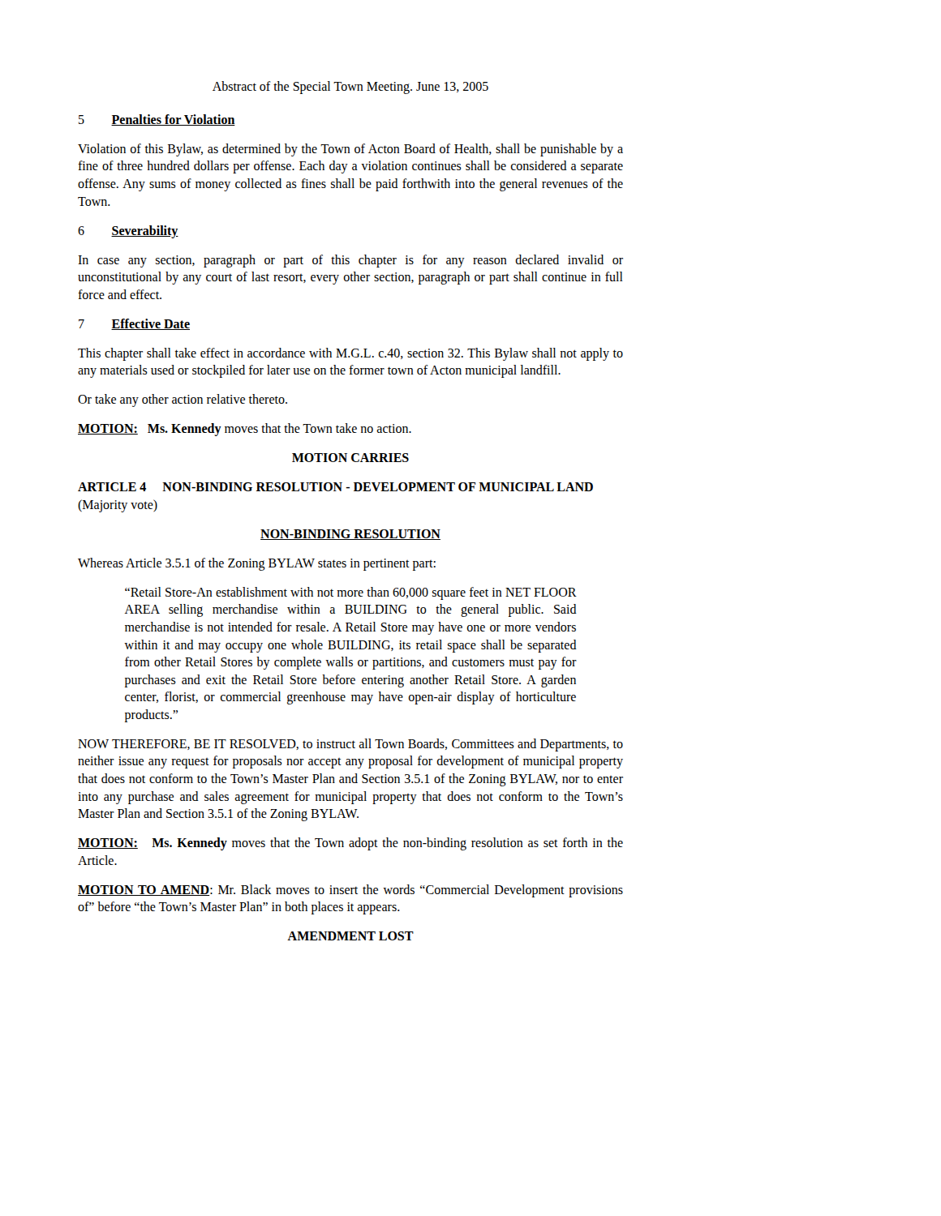Abstract of the Special Town Meeting. June 13, 2005
5 Penalties for Violation
Violation of this Bylaw, as determined by the Town of Acton Board of Health, shall be punishable by a fine of three hundred dollars per offense. Each day a violation continues shall be considered a separate offense. Any sums of money collected as fines shall be paid forthwith into the general revenues of the Town.
6 Severability
In case any section, paragraph or part of this chapter is for any reason declared invalid or unconstitutional by any court of last resort, every other section, paragraph or part shall continue in full force and effect.
7 Effective Date
This chapter shall take effect in accordance with M.G.L. c.40, section 32. This Bylaw shall not apply to any materials used or stockpiled for later use on the former town of Acton municipal landfill.
Or take any other action relative thereto.
MOTION: Ms. Kennedy moves that the Town take no action.
MOTION CARRIES
ARTICLE 4 NON-BINDING RESOLUTION - DEVELOPMENT OF MUNICIPAL LAND (Majority vote)
NON-BINDING RESOLUTION
Whereas Article 3.5.1 of the Zoning BYLAW states in pertinent part:
“Retail Store-An establishment with not more than 60,000 square feet in NET FLOOR AREA selling merchandise within a BUILDING to the general public. Said merchandise is not intended for resale. A Retail Store may have one or more vendors within it and may occupy one whole BUILDING, its retail space shall be separated from other Retail Stores by complete walls or partitions, and customers must pay for purchases and exit the Retail Store before entering another Retail Store. A garden center, florist, or commercial greenhouse may have open-air display of horticulture products.”
NOW THEREFORE, BE IT RESOLVED, to instruct all Town Boards, Committees and Departments, to neither issue any request for proposals nor accept any proposal for development of municipal property that does not conform to the Town’s Master Plan and Section 3.5.1 of the Zoning BYLAW, nor to enter into any purchase and sales agreement for municipal property that does not conform to the Town’s Master Plan and Section 3.5.1 of the Zoning BYLAW.
MOTION: Ms. Kennedy moves that the Town adopt the non-binding resolution as set forth in the Article.
MOTION TO AMEND: Mr. Black moves to insert the words “Commercial Development provisions of” before “the Town’s Master Plan” in both places it appears.
AMENDMENT LOST